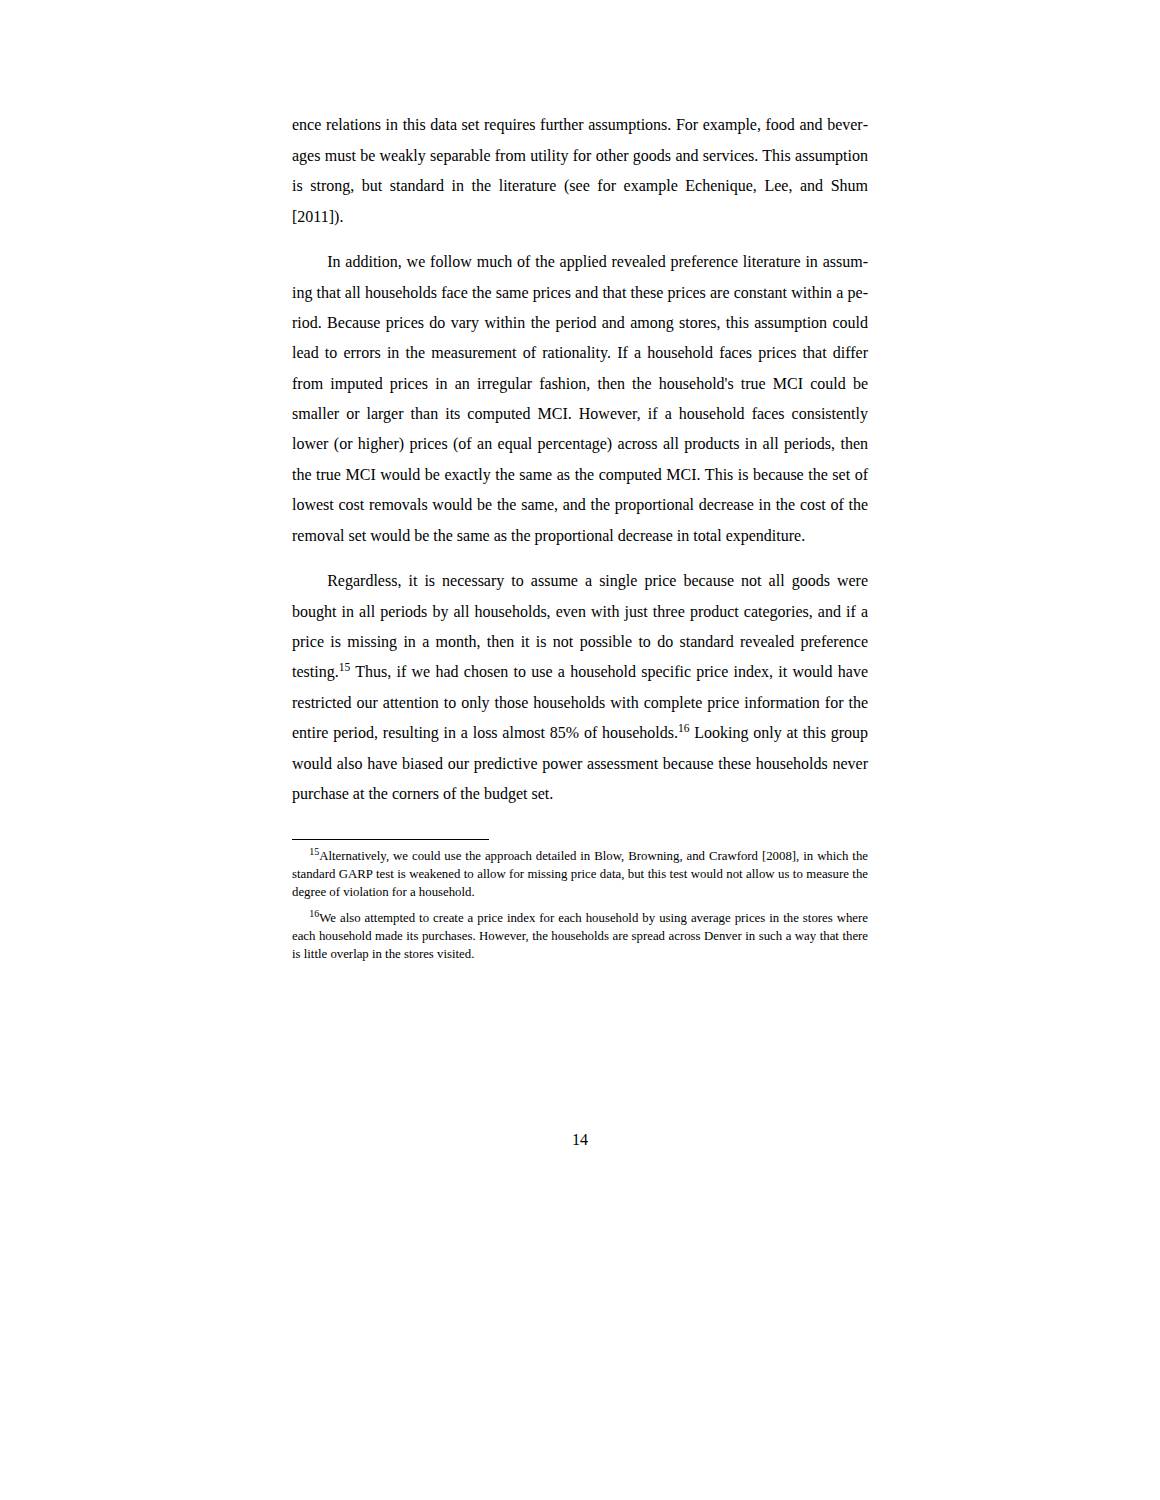ence relations in this data set requires further assumptions. For example, food and beverages must be weakly separable from utility for other goods and services. This assumption is strong, but standard in the literature (see for example Echenique, Lee, and Shum [2011]).
In addition, we follow much of the applied revealed preference literature in assuming that all households face the same prices and that these prices are constant within a period. Because prices do vary within the period and among stores, this assumption could lead to errors in the measurement of rationality. If a household faces prices that differ from imputed prices in an irregular fashion, then the household's true MCI could be smaller or larger than its computed MCI. However, if a household faces consistently lower (or higher) prices (of an equal percentage) across all products in all periods, then the true MCI would be exactly the same as the computed MCI. This is because the set of lowest cost removals would be the same, and the proportional decrease in the cost of the removal set would be the same as the proportional decrease in total expenditure.
Regardless, it is necessary to assume a single price because not all goods were bought in all periods by all households, even with just three product categories, and if a price is missing in a month, then it is not possible to do standard revealed preference testing.15 Thus, if we had chosen to use a household specific price index, it would have restricted our attention to only those households with complete price information for the entire period, resulting in a loss almost 85% of households.16 Looking only at this group would also have biased our predictive power assessment because these households never purchase at the corners of the budget set.
15Alternatively, we could use the approach detailed in Blow, Browning, and Crawford [2008], in which the standard GARP test is weakened to allow for missing price data, but this test would not allow us to measure the degree of violation for a household.
16We also attempted to create a price index for each household by using average prices in the stores where each household made its purchases. However, the households are spread across Denver in such a way that there is little overlap in the stores visited.
14